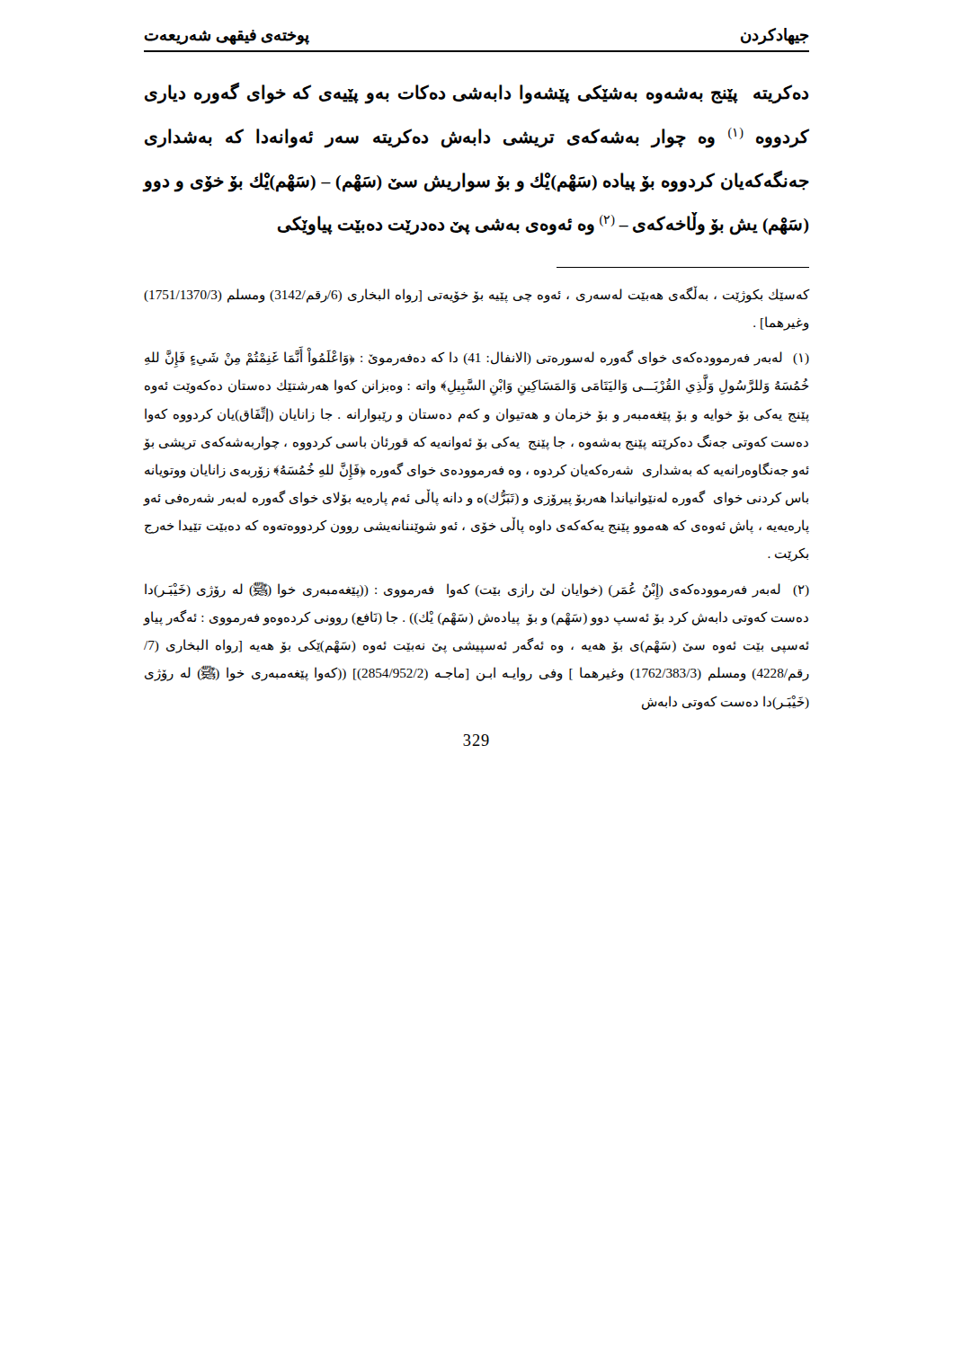جیهادکردن پوختەی فیقهی شەریعەت
دەکریتە پێنج بەشەوە بەشێکی پێشەوا دابەشی دەکات بەو پێیەی کە خوای گەورە دیاری کردووە (١) وە چوار بەشەکەی تریشی دابەش دەکریتە سەر ئەوانەدا کە بەشداری جەنگەکەیان کردووە بۆ پیادە (سَهْم)یْك و بۆ سواریش سێ (سَهْم) – (سَهْم)یْك بۆ خۆی و دوو (سَهْم) یش بۆ وڵاخەکەی – (٢) وە ئەوەی بەشی پێ دەدرێت دەبێت پیاوێکی
کەسێك بکوژێت ، بەڵگەی هەبێت لەسەری ، ئەوە چی پێیە بۆ خۆیەتی [رواه البخاری (6/رقم/3142) ومسلم (1751/1370/3) وغیرهما] .
(١) لەبەر فەرموودەکەی خوای گەورە لەسورەتی (الانفال: 41) دا کە دەفەرموێ : ﴿وَاعْلَمُواْ أَنَّمَا غَنِمْتُمْ مِنْ شَيءٍ فَإِنَّ للهِ خُمُسَهُ وَللرَّسُولِ وَلَّذِي القُرْبَـــى وَالیَتَامَى وَالمَسَاکِینِ وَابْنِ السَّبِیلِ﴾ واتە : وەبزانن کەوا هەرشتێك دەستان دەکەوێت ئەوە پێنج یەکی بۆ خوایە و بۆ پێغەمبەر و بۆ خزمان و هەتیوان و کەم دەستان و رێبوارانە . جا زانایان (إتِّفَاق)یان کردووە کەوا دەست کەوتی جەنگ دەکرێتە پێنج بەشەوە ، جا پێنج یەکی بۆ ئەوانەیە کە قورئان باسی کردووە ، چواربەشەکەی تریشی بۆ ئەو جەنگاوەرانەیە کە بەشداری شەرەکەیان کردوە ، وە فەرموودەی خوای گەورە ﴿فَإِنَّ للهِ خُمُسَهُ﴾ زۆربەی زانایان ووتویانە باس کردنی خوای گەورە لەنێوانیاندا هەربۆ پیرۆزی و (تَبَرُّك)ە و دانە پاڵی ئەم پارەیە بۆلای خوای گەورە لەبەر شەرەفی ئەو پارەیەیە ، پاش ئەوەی کە هەموو پێنج یەکەکەی داوە پاڵی خۆی ، ئەو شوێننانەیشی روون کردووەتەوە کە دەبێت تێیدا خەرج بکرێت .
(٢) لەبەر فەرموودەکەی (إِبْنُ عُمَر) (خوایان لێ رازی بێت) کەوا فەرمووی : ((پێغەمبەری خوا (ﷺ) لە رۆژی (خَیْبَـر)دا دەست کەوتی دابەش کرد بۆ ئەسپ دوو (سَهْم) و بۆ پیادەش (سَهْم) یْك)) . جا (نَافع) روونی کردەوەو فەرمووی : ئەگەر پیاو ئەسپی بێت ئەوە سێ (سَهْم)ی بۆ هەیە ، وە ئەگەر ئەسپیشی پێ نەبێت ئەوە (سَهْم)ێکی بۆ هەیە [رواه البخاری (7/رقم/4228) ومسلم (1762/383/3) وغیرهما ] وفی روایـە ابـن [ماجـە (2854/952/2)] ((کەوا پێغەمبەری خوا (ﷺ) لە رۆژی (خَیْبَـر)دا دەست کەوتی دابەش
329